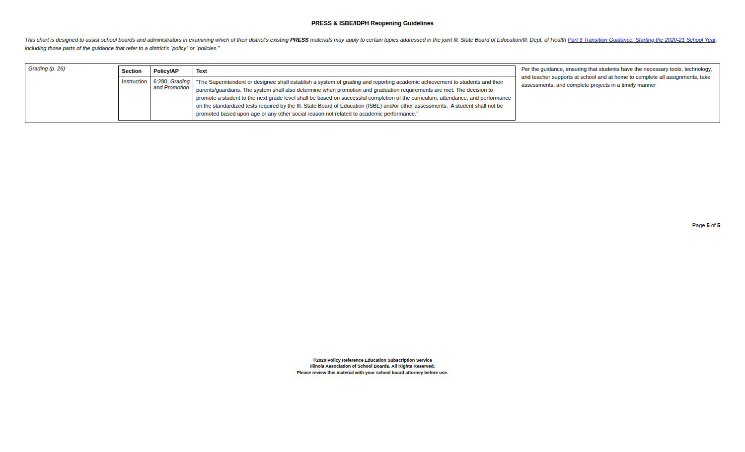PRESS & ISBE/IDPH Reopening Guidelines
This chart is designed to assist school boards and administrators in examining which of their district’s existing PRESS materials may apply to certain topics addressed in the joint Ill. State Board of Education/Ill. Dept. of Health Part 3 Transition Guidance: Starting the 2020-21 School Year, including those parts of the guidance that refer to a district’s “policy” or “policies.”
| Grading (p. 26) | / Section / Policy/AP / Text / / --- / --- / --- / / Instruction / 6:280, Grading and Promotion / “The Superintendent or designee shall establish a system of grading and reporting academic achievement to students and their parents/guardians. The system shall also determine when promotion and graduation requirements are met. The decision to promote a student to the next grade level shall be based on successful completion of the curriculum, attendance, and performance on the standardized tests required by the Ill. State Board of Education (ISBE) and/or other assessments. A student shall not be promoted based upon age or any other social reason not related to academic performance.” / | Per the guidance, ensuring that students have the necessary tools, technology, and teacher supports at school and at home to complete all assignments, take assessments, and complete projects in a timely manner |
Page 5 of 5
©2020 Policy Reference Education Subscription Service
Illinois Association of School Boards. All Rights Reserved.
Please review this material with your school board attorney before use.